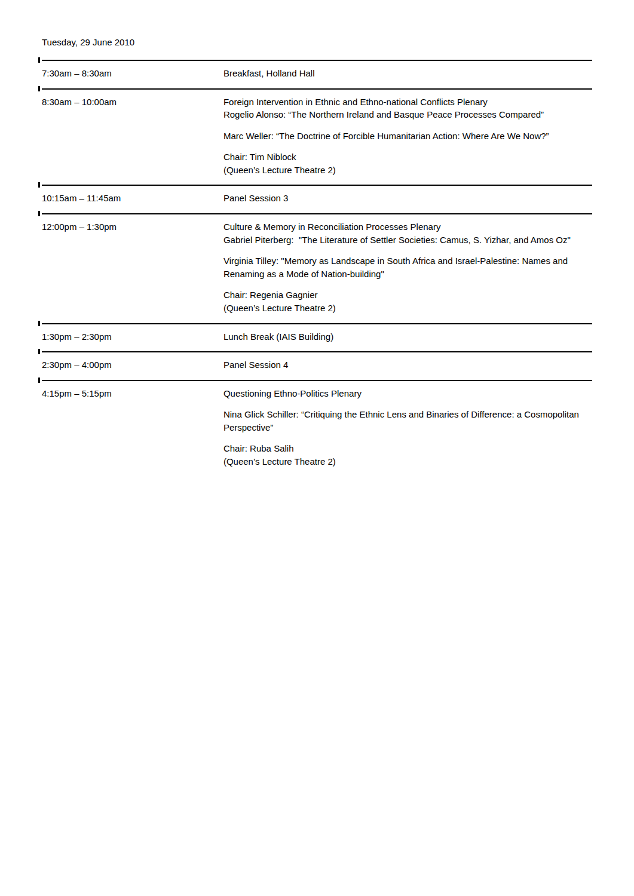Tuesday, 29 June 2010
| 7:30am – 8:30am | Breakfast, Holland Hall |
| 8:30am – 10:00am | Foreign Intervention in Ethnic and Ethno-national Conflicts Plenary Rogelio Alonso: “The Northern Ireland and Basque Peace Processes Compared” Marc Weller: “The Doctrine of Forcible Humanitarian Action: Where Are We Now?” Chair: Tim Niblock (Queen’s Lecture Theatre 2) |
| 10:15am – 11:45am | Panel Session 3 |
| 12:00pm – 1:30pm | Culture & Memory in Reconciliation Processes Plenary Gabriel Piterberg: "The Literature of Settler Societies: Camus, S. Yizhar, and Amos Oz" Virginia Tilley: "Memory as Landscape in South Africa and Israel-Palestine: Names and Renaming as a Mode of Nation-building" Chair: Regenia Gagnier (Queen’s Lecture Theatre 2) |
| 1:30pm – 2:30pm | Lunch Break (IAIS Building) |
| 2:30pm – 4:00pm | Panel Session 4 |
| 4:15pm – 5:15pm | Questioning Ethno-Politics Plenary Nina Glick Schiller: “Critiquing the Ethnic Lens and Binaries of Difference: a Cosmopolitan Perspective” Chair: Ruba Salih (Queen’s Lecture Theatre 2) |